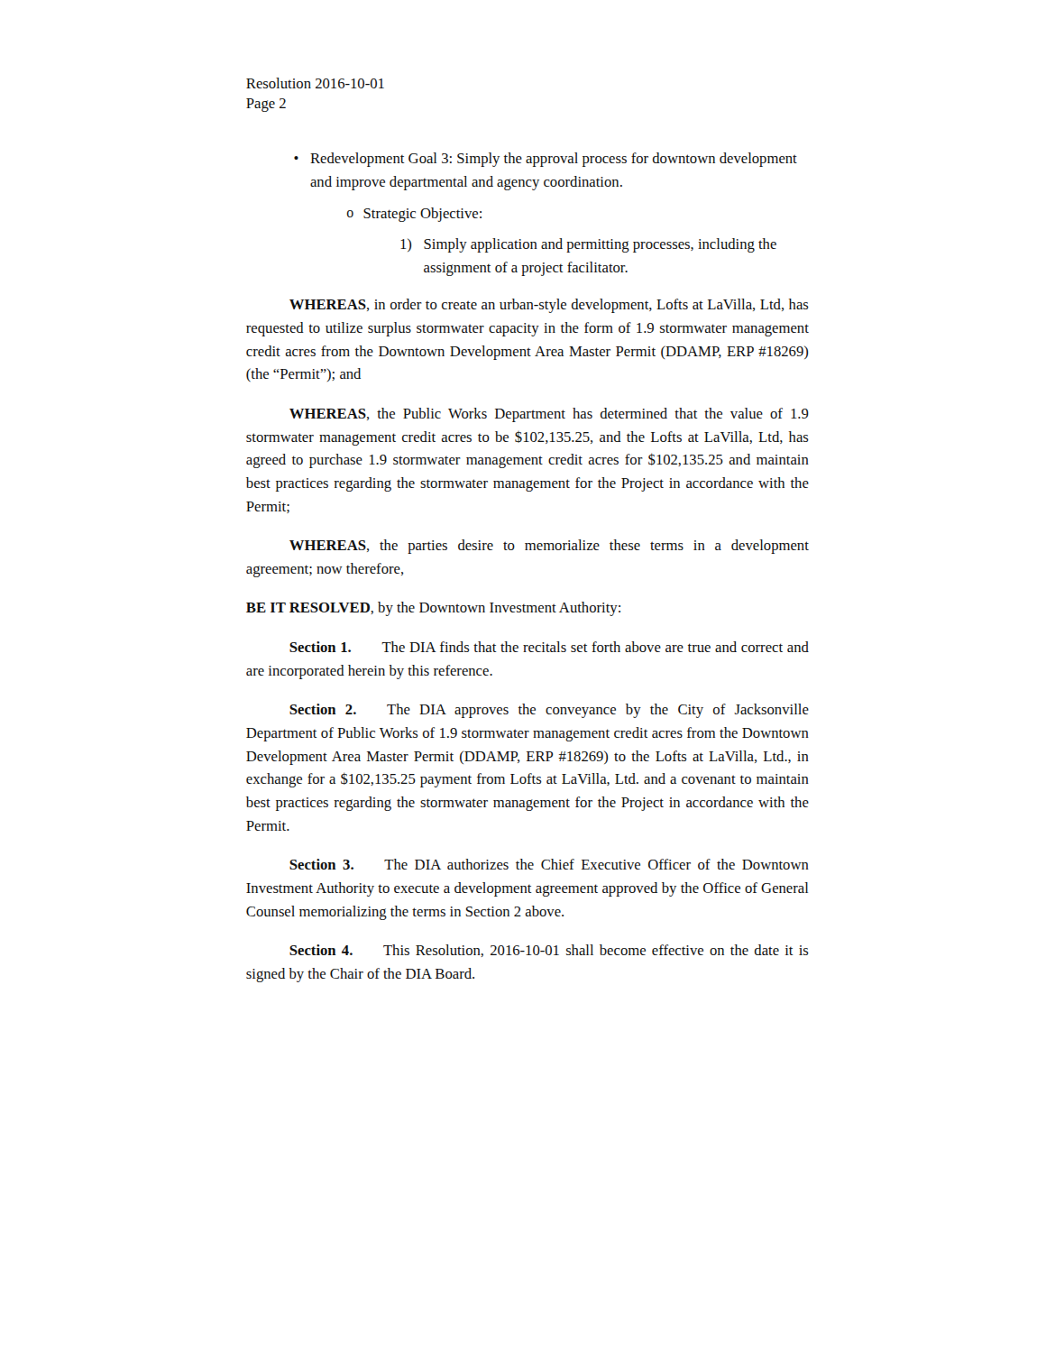Resolution 2016-10-01
Page 2
Redevelopment Goal 3: Simply the approval process for downtown development and improve departmental and agency coordination.
Strategic Objective:
Simply application and permitting processes, including the assignment of a project facilitator.
WHEREAS, in order to create an urban-style development, Lofts at LaVilla, Ltd, has requested to utilize surplus stormwater capacity in the form of 1.9 stormwater management credit acres from the Downtown Development Area Master Permit (DDAMP, ERP #18269) (the “Permit”); and
WHEREAS, the Public Works Department has determined that the value of 1.9 stormwater management credit acres to be $102,135.25, and the Lofts at LaVilla, Ltd, has agreed to purchase 1.9 stormwater management credit acres for $102,135.25 and maintain best practices regarding the stormwater management for the Project in accordance with the Permit;
WHEREAS, the parties desire to memorialize these terms in a development agreement; now therefore,
BE IT RESOLVED, by the Downtown Investment Authority:
Section 1. The DIA finds that the recitals set forth above are true and correct and are incorporated herein by this reference.
Section 2. The DIA approves the conveyance by the City of Jacksonville Department of Public Works of 1.9 stormwater management credit acres from the Downtown Development Area Master Permit (DDAMP, ERP #18269) to the Lofts at LaVilla, Ltd., in exchange for a $102,135.25 payment from Lofts at LaVilla, Ltd. and a covenant to maintain best practices regarding the stormwater management for the Project in accordance with the Permit.
Section 3. The DIA authorizes the Chief Executive Officer of the Downtown Investment Authority to execute a development agreement approved by the Office of General Counsel memorializing the terms in Section 2 above.
Section 4. This Resolution, 2016-10-01 shall become effective on the date it is signed by the Chair of the DIA Board.